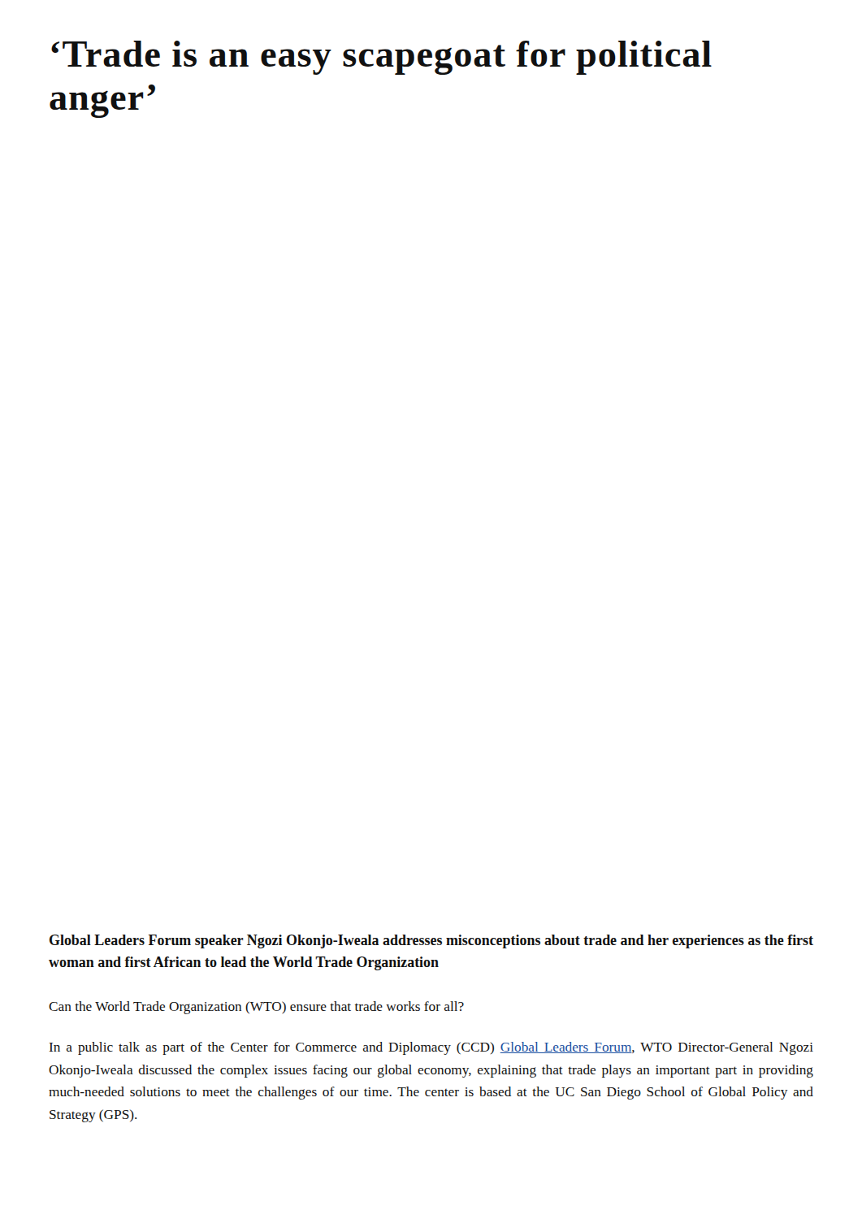‘Trade is an easy scapegoat for political anger’
Global Leaders Forum speaker Ngozi Okonjo-Iweala addresses misconceptions about trade and her experiences as the first woman and first African to lead the World Trade Organization
Can the World Trade Organization (WTO) ensure that trade works for all?
In a public talk as part of the Center for Commerce and Diplomacy (CCD) Global Leaders Forum, WTO Director-General Ngozi Okonjo-Iweala discussed the complex issues facing our global economy, explaining that trade plays an important part in providing much-needed solutions to meet the challenges of our time. The center is based at the UC San Diego School of Global Policy and Strategy (GPS).